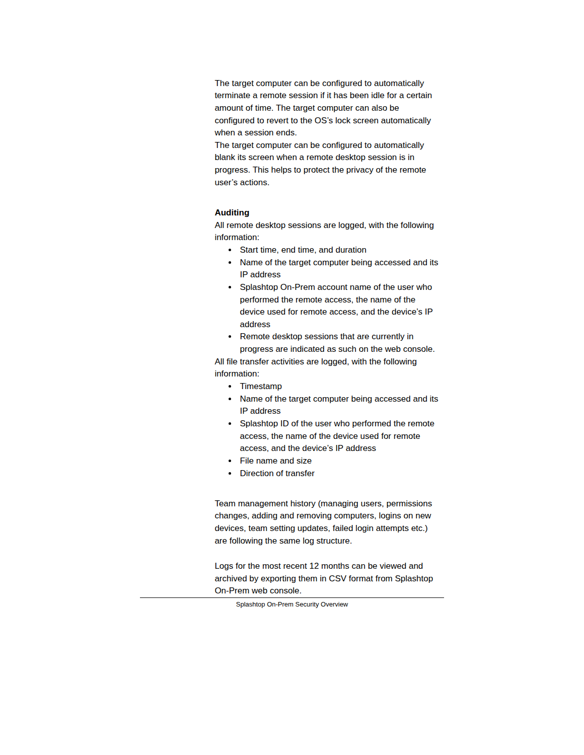The target computer can be configured to automatically terminate a remote session if it has been idle for a certain amount of time. The target computer can also be configured to revert to the OS’s lock screen automatically when a session ends.
The target computer can be configured to automatically blank its screen when a remote desktop session is in progress. This helps to protect the privacy of the remote user’s actions.
Auditing
All remote desktop sessions are logged, with the following information:
Start time, end time, and duration
Name of the target computer being accessed and its IP address
Splashtop On-Prem account name of the user who performed the remote access, the name of the device used for remote access, and the device’s IP address
Remote desktop sessions that are currently in progress are indicated as such on the web console.
All file transfer activities are logged, with the following information:
Timestamp
Name of the target computer being accessed and its IP address
Splashtop ID of the user who performed the remote access, the name of the device used for remote access, and the device’s IP address
File name and size
Direction of transfer
Team management history (managing users, permissions changes, adding and removing computers, logins on new devices, team setting updates, failed login attempts etc.) are following the same log structure.
Logs for the most recent 12 months can be viewed and archived by exporting them in CSV format from Splashtop On-Prem web console.
Splashtop On-Prem Security Overview